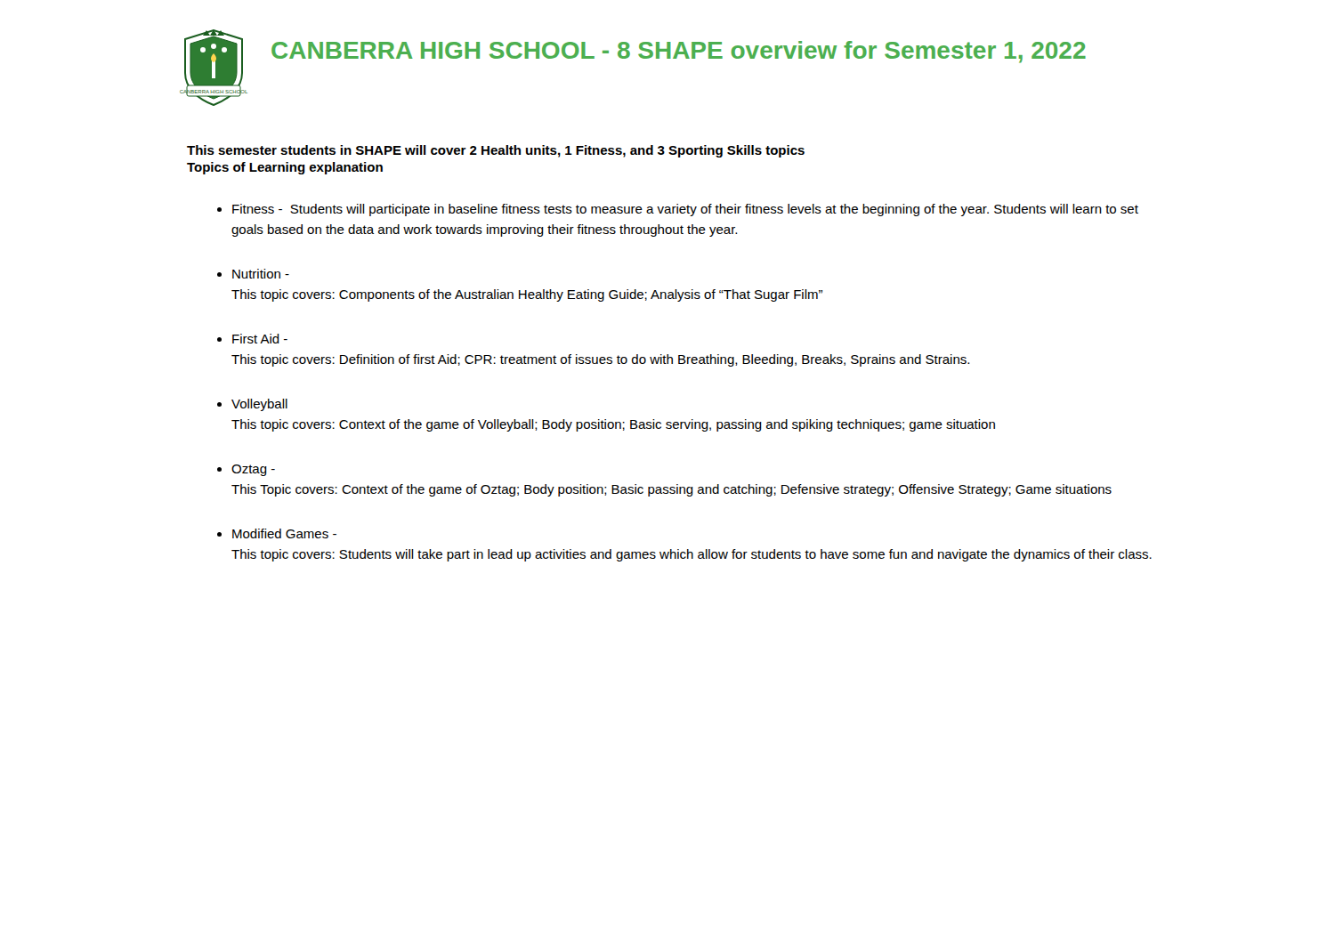CANBERRA HIGH SCHOOL
CANBERRA HIGH SCHOOL - 8 SHAPE overview for Semester 1, 2022
This semester students in SHAPE will cover 2 Health units, 1 Fitness, and 3 Sporting Skills topics
Topics of Learning explanation
Fitness - Students will participate in baseline fitness tests to measure a variety of their fitness levels at the beginning of the year. Students will learn to set goals based on the data and work towards improving their fitness throughout the year.
Nutrition - This topic covers: Components of the Australian Healthy Eating Guide; Analysis of “That Sugar Film”
First Aid - This topic covers: Definition of first Aid; CPR: treatment of issues to do with Breathing, Bleeding, Breaks, Sprains and Strains.
Volleyball This topic covers: Context of the game of Volleyball; Body position; Basic serving, passing and spiking techniques; game situation
Oztag - This Topic covers: Context of the game of Oztag; Body position; Basic passing and catching; Defensive strategy; Offensive Strategy; Game situations
Modified Games - This topic covers: Students will take part in lead up activities and games which allow for students to have some fun and navigate the dynamics of their class.